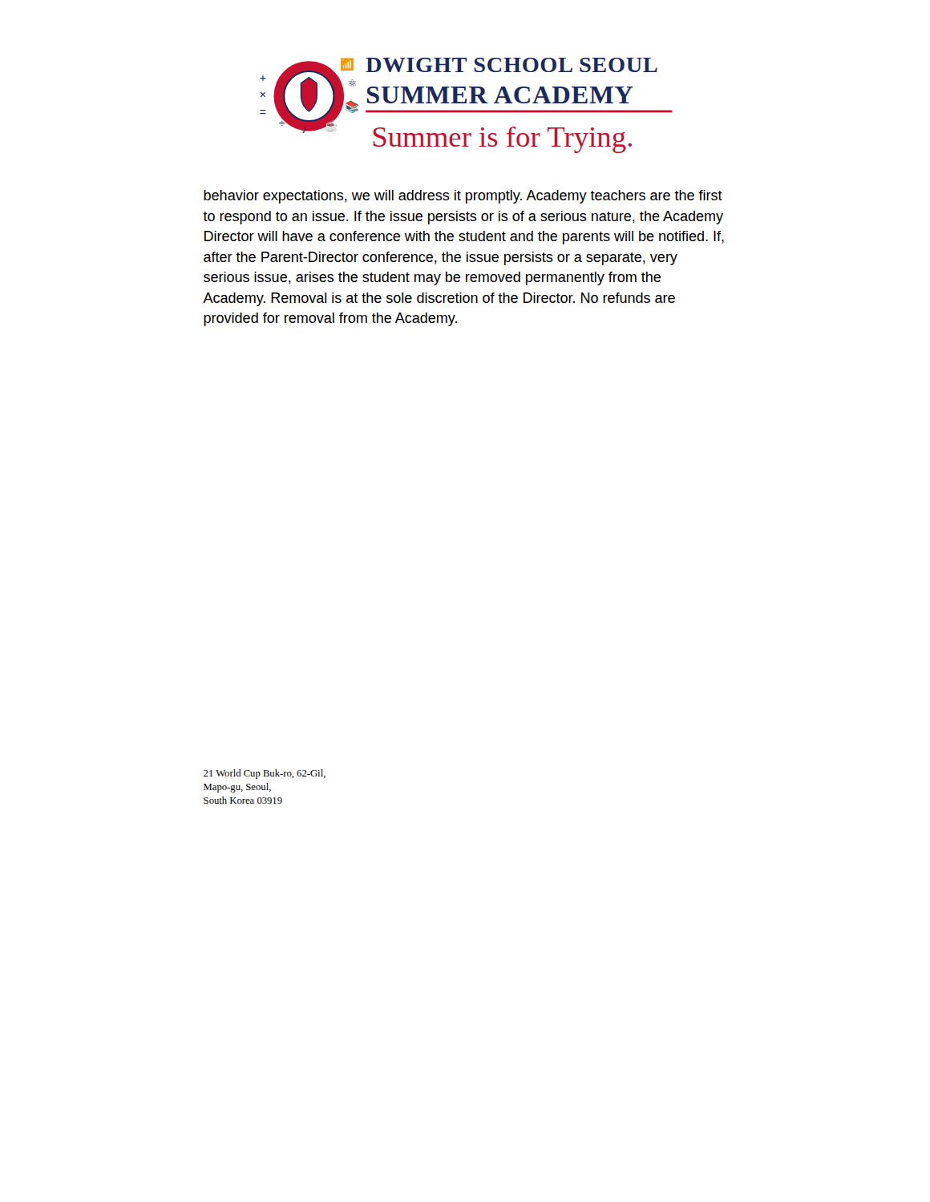behavior expectations, we will address it promptly. Academy teachers are the first to respond to an issue. If the issue persists or is of a serious nature, the Academy Director will have a conference with the student and the parents will be notified. If, after the Parent-Director conference, the issue persists or a separate, very serious issue, arises the student may be removed permanently from the Academy. Removal is at the sole discretion of the Director. No refunds are provided for removal from the Academy.
21 World Cup Buk-ro, 62-Gil, Mapo-gu, Seoul, South Korea 03919